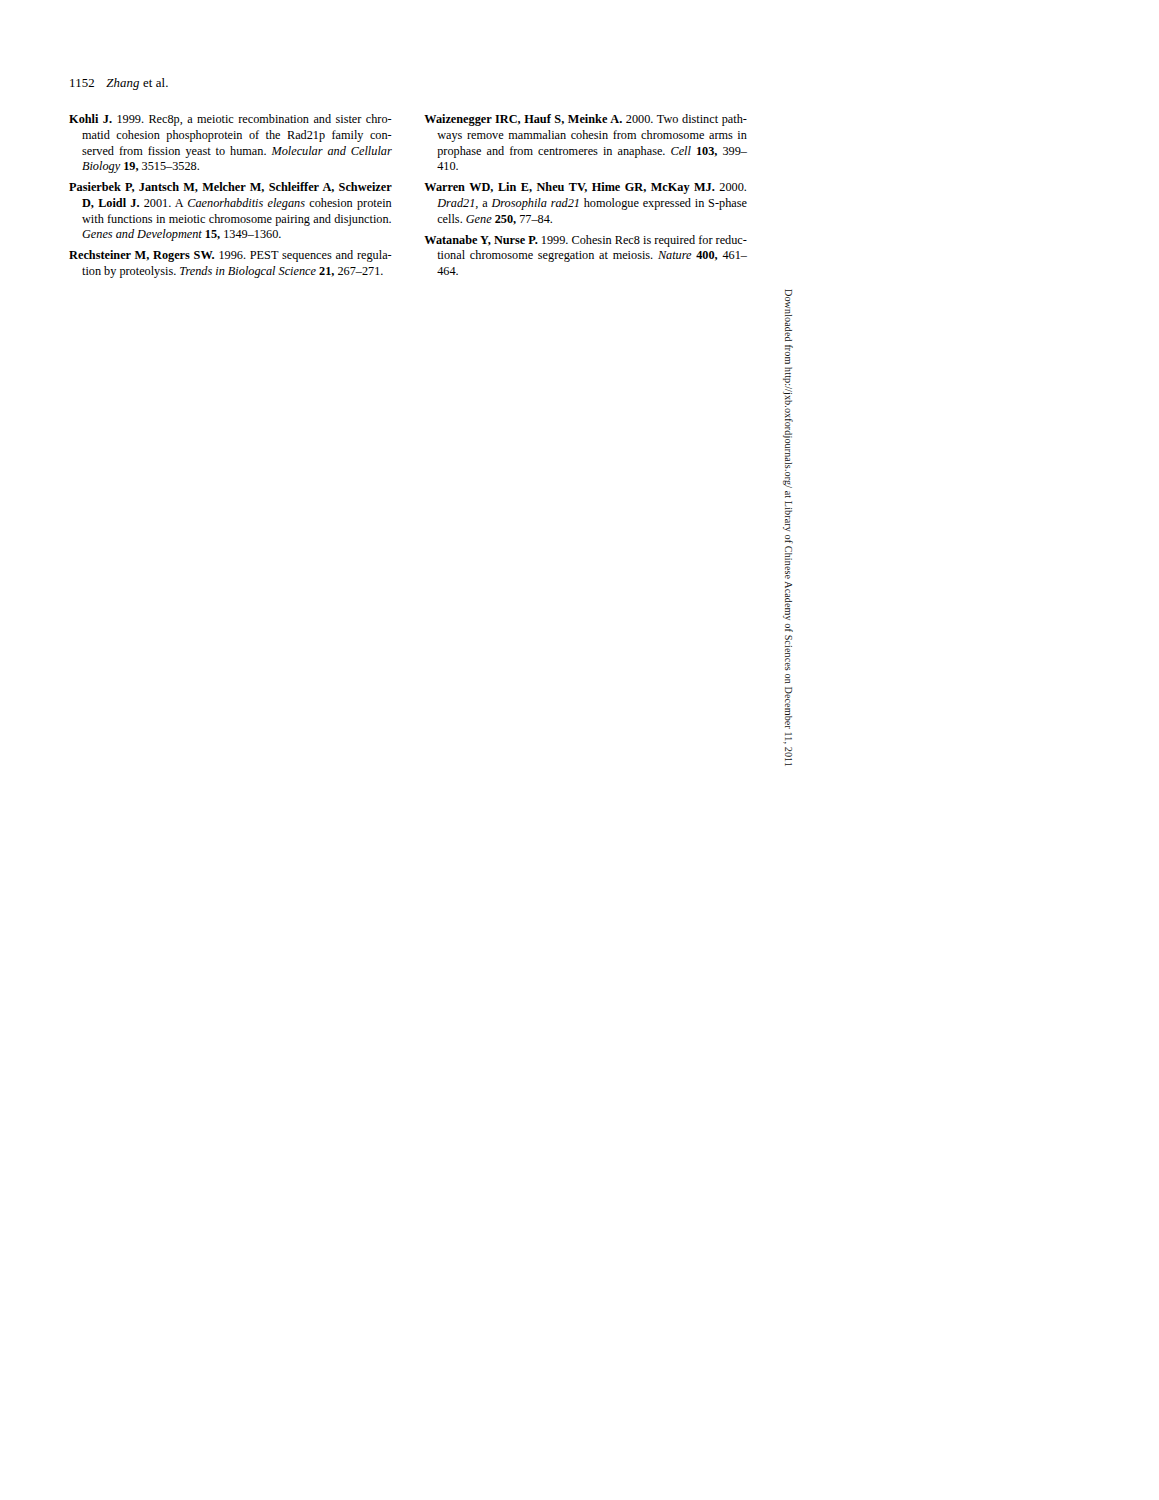1152 Zhang et al.
Kohli J. 1999. Rec8p, a meiotic recombination and sister chromatid cohesion phosphoprotein of the Rad21p family conserved from fission yeast to human. Molecular and Cellular Biology 19, 3515–3528.
Pasierbek P, Jantsch M, Melcher M, Schleiffer A, Schweizer D, Loidl J. 2001. A Caenorhabditis elegans cohesion protein with functions in meiotic chromosome pairing and disjunction. Genes and Development 15, 1349–1360.
Rechsteiner M, Rogers SW. 1996. PEST sequences and regulation by proteolysis. Trends in Biologcal Science 21, 267–271.
Waizenegger IRC, Hauf S, Meinke A. 2000. Two distinct pathways remove mammalian cohesin from chromosome arms in prophase and from centromeres in anaphase. Cell 103, 399–410.
Warren WD, Lin E, Nheu TV, Hime GR, McKay MJ. 2000. Drad21, a Drosophila rad21 homologue expressed in S-phase cells. Gene 250, 77–84.
Watanabe Y, Nurse P. 1999. Cohesin Rec8 is required for reductional chromosome segregation at meiosis. Nature 400, 461–464.
Downloaded from http://jxb.oxfordjournals.org/ at Library of Chinese Academy of Sciences on December 11, 2011